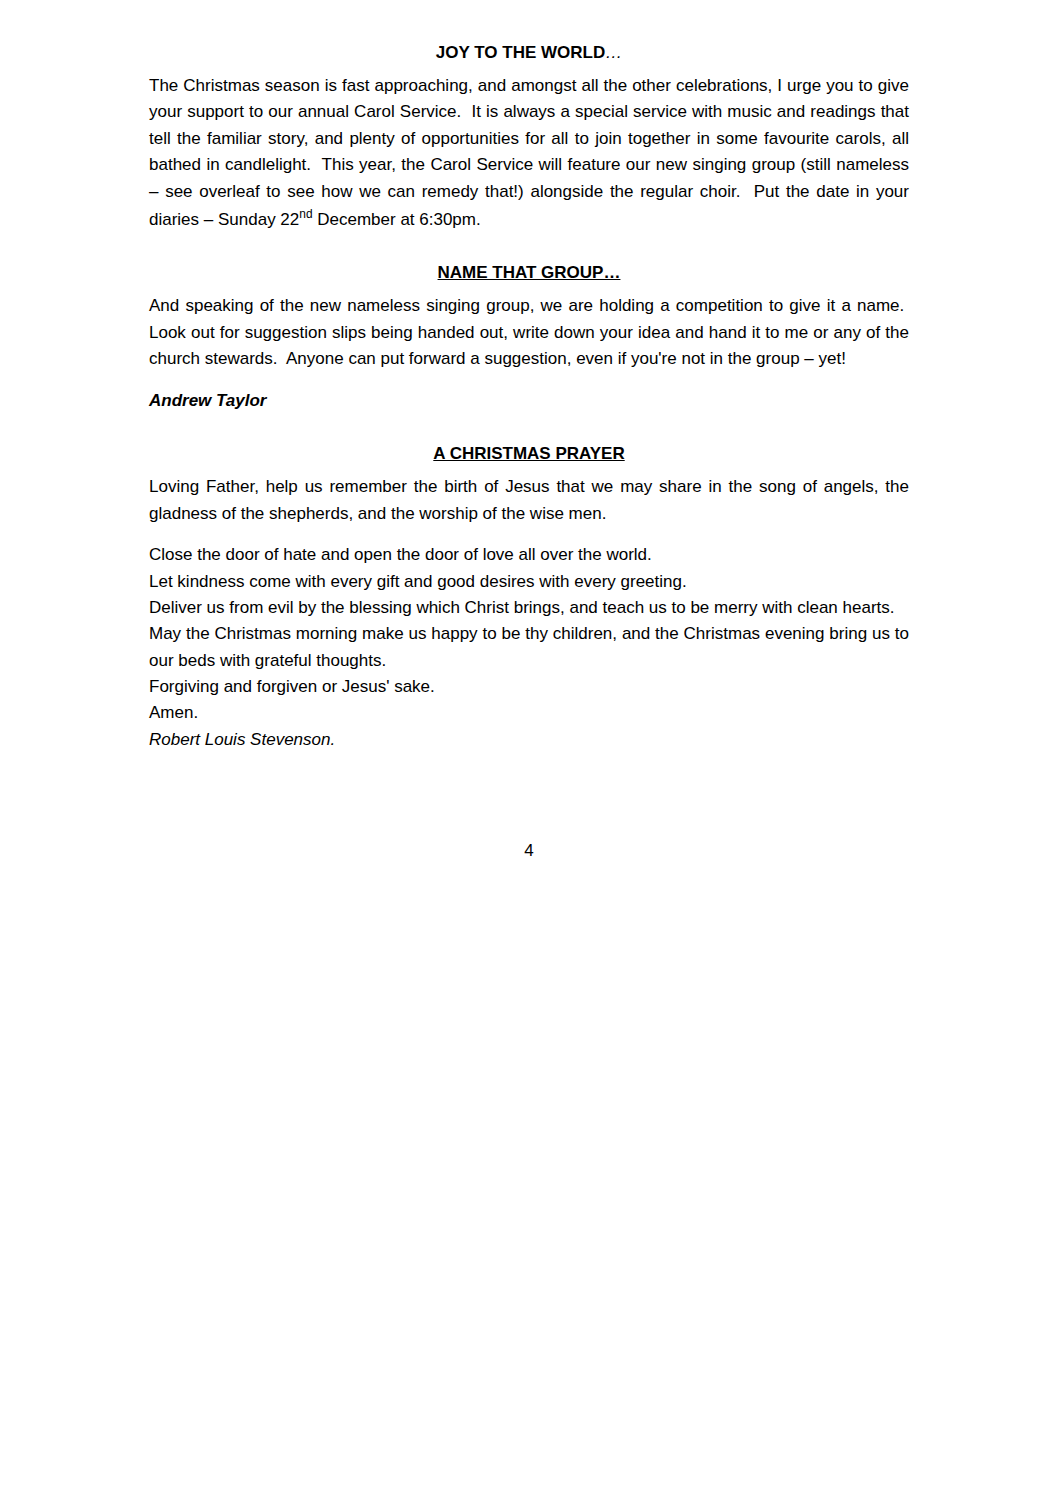JOY TO THE WORLD…
The Christmas season is fast approaching, and amongst all the other celebrations, I urge you to give your support to our annual Carol Service. It is always a special service with music and readings that tell the familiar story, and plenty of opportunities for all to join together in some favourite carols, all bathed in candlelight. This year, the Carol Service will feature our new singing group (still nameless – see overleaf to see how we can remedy that!) alongside the regular choir. Put the date in your diaries – Sunday 22nd December at 6:30pm.
NAME THAT GROUP…
And speaking of the new nameless singing group, we are holding a competition to give it a name. Look out for suggestion slips being handed out, write down your idea and hand it to me or any of the church stewards. Anyone can put forward a suggestion, even if you're not in the group – yet!
Andrew Taylor
A CHRISTMAS PRAYER
Loving Father, help us remember the birth of Jesus that we may share in the song of angels, the gladness of the shepherds, and the worship of the wise men.
Close the door of hate and open the door of love all over the world.
Let kindness come with every gift and good desires with every greeting.
Deliver us from evil by the blessing which Christ brings, and teach us to be merry with clean hearts.
May the Christmas morning make us happy to be thy children, and the Christmas evening bring us to our beds with grateful thoughts.
Forgiving and forgiven or Jesus' sake.
Amen.
Robert Louis Stevenson.
4